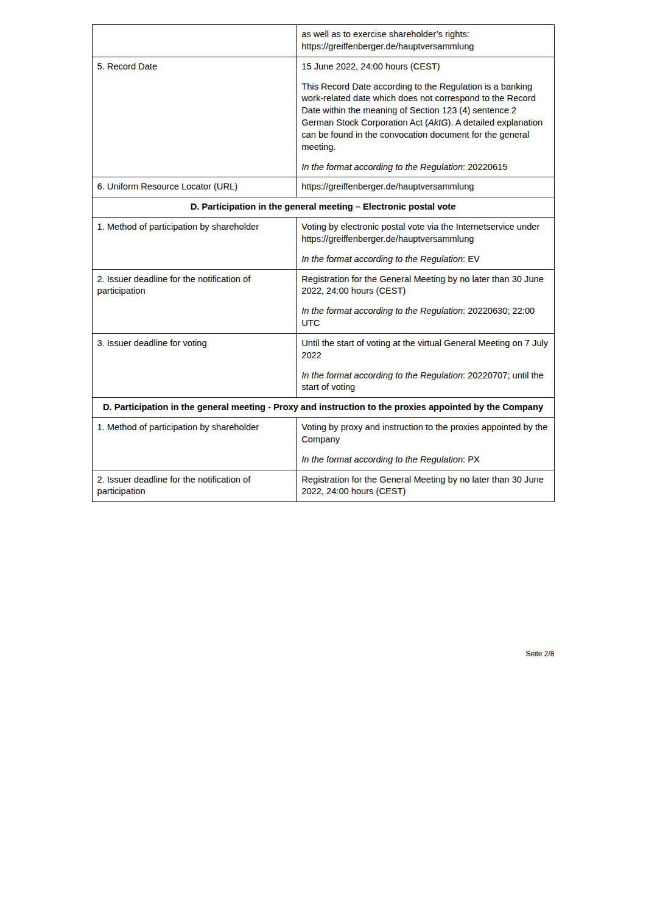| | as well as to exercise shareholder’s rights: https://greiffenberger.de/hauptversammlung |
| 5. Record Date | 15 June 2022, 24:00 hours (CEST) This Record Date according to the Regulation is a banking work-related date which does not correspond to the Record Date within the meaning of Section 123 (4) sentence 2 German Stock Corporation Act ( AktG ). A detailed explanation can be found in the convocation document for the general meeting. In the format according to the Regulation : 20220615 |
| 6. Uniform Resource Locator (URL) | https://greiffenberger.de/hauptversammlung |
| D. Participation in the general meeting – Electronic postal vote |
| 1. Method of participation by shareholder | Voting by electronic postal vote via the Internetservice under https://greiffenberger.de/hauptversammlung In the format according to the Regulation : EV |
| 2. Issuer deadline for the notification of participation | Registration for the General Meeting by no later than 30 June 2022, 24:00 hours (CEST) In the format according to the Regulation : 20220630; 22:00 UTC |
| 3. Issuer deadline for voting | Until the start of voting at the virtual General Meeting on 7 July 2022 In the format according to the Regulation : 20220707; until the start of voting |
| D. Participation in the general meeting - Proxy and instruction to the proxies appointed by the Company |
| 1. Method of participation by shareholder | Voting by proxy and instruction to the proxies appointed by the Company In the format according to the Regulation : PX |
| 2. Issuer deadline for the notification of participation | Registration for the General Meeting by no later than 30 June 2022, 24:00 hours (CEST) |
Seite 2/8